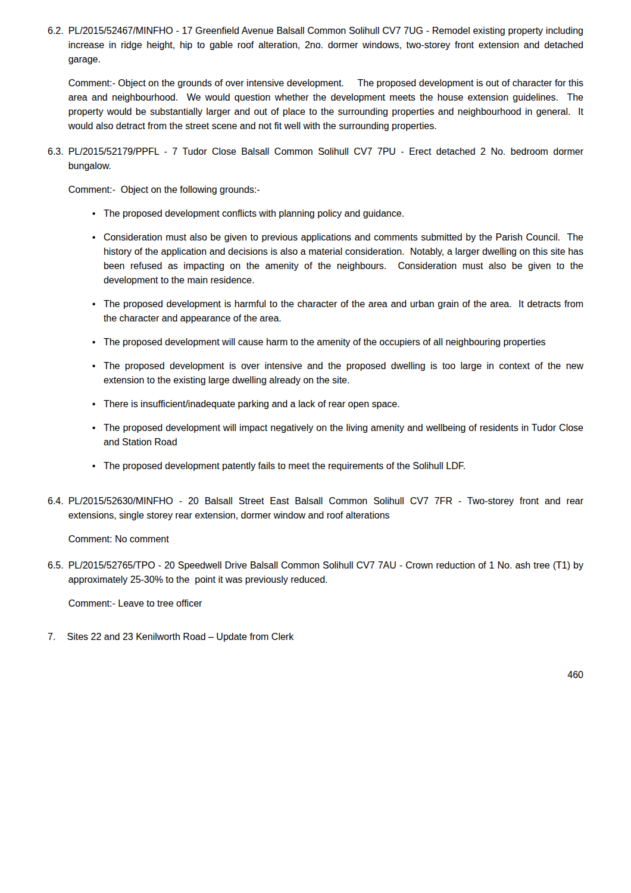6.2.
PL/2015/52467/MINFHO - 17 Greenfield Avenue Balsall Common Solihull CV7 7UG - Remodel existing property including increase in ridge height, hip to gable roof alteration, 2no. dormer windows, two-storey front extension and detached garage.
Comment:- Object on the grounds of over intensive development. The proposed development is out of character for this area and neighbourhood. We would question whether the development meets the house extension guidelines. The property would be substantially larger and out of place to the surrounding properties and neighbourhood in general. It would also detract from the street scene and not fit well with the surrounding properties.
6.3.
PL/2015/52179/PPFL - 7 Tudor Close Balsall Common Solihull CV7 7PU - Erect detached 2 No. bedroom dormer bungalow.
Comment:- Object on the following grounds:-
The proposed development conflicts with planning policy and guidance.
Consideration must also be given to previous applications and comments submitted by the Parish Council. The history of the application and decisions is also a material consideration. Notably, a larger dwelling on this site has been refused as impacting on the amenity of the neighbours. Consideration must also be given to the development to the main residence.
The proposed development is harmful to the character of the area and urban grain of the area. It detracts from the character and appearance of the area.
The proposed development will cause harm to the amenity of the occupiers of all neighbouring properties
The proposed development is over intensive and the proposed dwelling is too large in context of the new extension to the existing large dwelling already on the site.
There is insufficient/inadequate parking and a lack of rear open space.
The proposed development will impact negatively on the living amenity and wellbeing of residents in Tudor Close and Station Road
The proposed development patently fails to meet the requirements of the Solihull LDF.
6.4.
PL/2015/52630/MINFHO - 20 Balsall Street East Balsall Common Solihull CV7 7FR - Two-storey front and rear extensions, single storey rear extension, dormer window and roof alterations
Comment: No comment
6.5.
PL/2015/52765/TPO - 20 Speedwell Drive Balsall Common Solihull CV7 7AU - Crown reduction of 1 No. ash tree (T1) by approximately 25-30% to the point it was previously reduced.
Comment:- Leave to tree officer
7.
Sites 22 and 23 Kenilworth Road – Update from Clerk
460